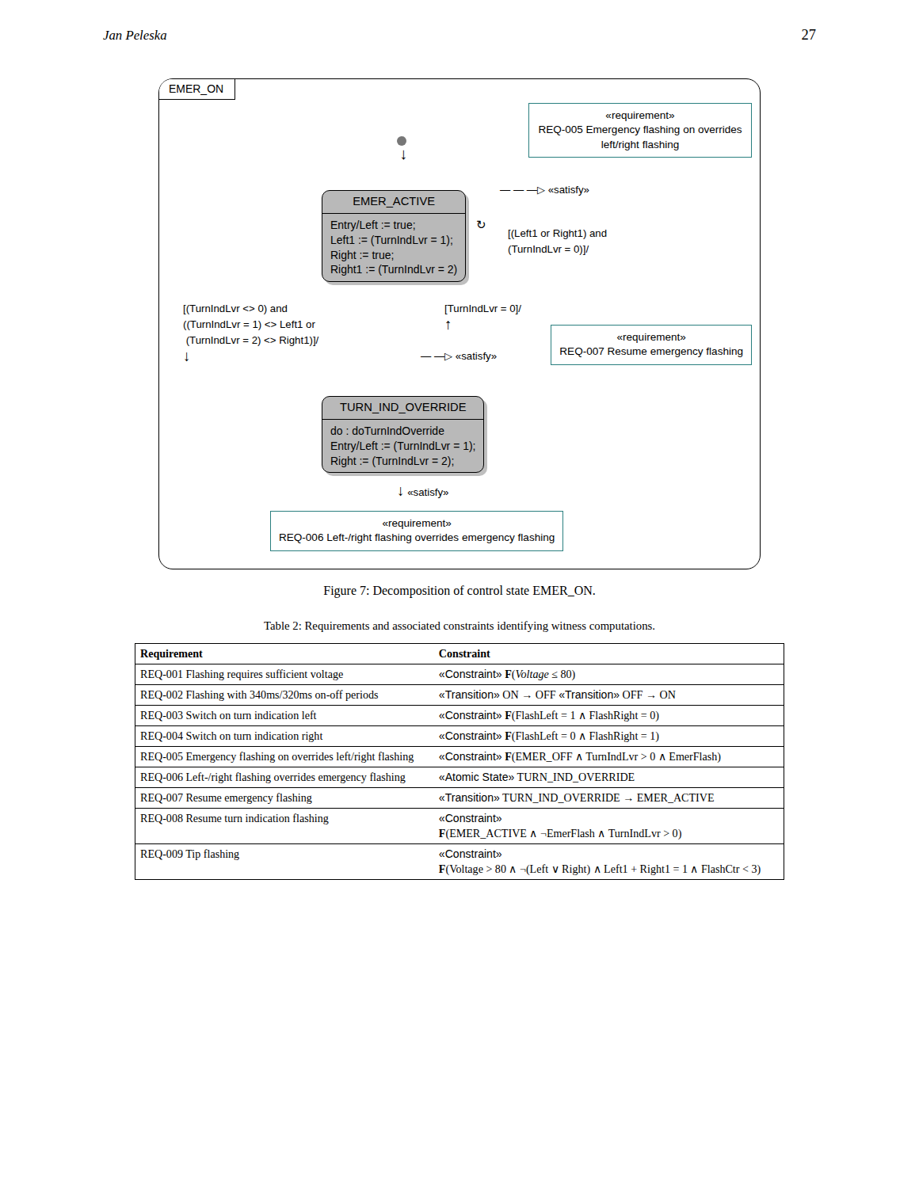Jan Peleska 27
EMER_ON
↓
EMER_ACTIVE
Entry/Left := true;
Left1 := (TurnIndLvr = 1);
Right := true;
Right1 := (TurnIndLvr = 2)
«requirement» REQ-005 Emergency flashing on overrides left/right flashing
— — —▷ «satisfy»
↻
[(Left1 or Right1) and
(TurnIndLvr = 0)]/
[(TurnIndLvr <> 0) and
((TurnIndLvr = 1) <> Left1 or
(TurnIndLvr = 2) <> Right1)]/
↓
[TurnIndLvr = 0]/
↑
— —▷ «satisfy»
«requirement» REQ-007 Resume emergency flashing
TURN_IND_OVERRIDE
do : doTurnIndOverride
Entry/Left := (TurnIndLvr = 1);
Right := (TurnIndLvr = 2);
↓ «satisfy»
«requirement» REQ-006 Left-/right flashing overrides emergency flashing
Figure 7: Decomposition of control state EMER_ON.
Table 2: Requirements and associated constraints identifying witness computations.
| Requirement | Constraint |
| --- | --- |
| REQ-001 Flashing requires sufficient voltage | «Constraint» F ( Voltage ≤ 80) |
| REQ-002 Flashing with 340ms/320ms on-off periods | «Transition» ON → OFF «Transition» OFF → ON |
| REQ-003 Switch on turn indication left | «Constraint» F (FlashLeft = 1 ∧ FlashRight = 0) |
| REQ-004 Switch on turn indication right | «Constraint» F (FlashLeft = 0 ∧ FlashRight = 1) |
| REQ-005 Emergency flashing on overrides left/right flashing | «Constraint» F (EMER_OFF ∧ TurnIndLvr > 0 ∧ EmerFlash) |
| REQ-006 Left-/right flashing overrides emergency flashing | «Atomic State» TURN_IND_OVERRIDE |
| REQ-007 Resume emergency flashing | «Transition» TURN_IND_OVERRIDE → EMER_ACTIVE |
| REQ-008 Resume turn indication flashing | «Constraint» F (EMER_ACTIVE ∧ ¬EmerFlash ∧ TurnIndLvr > 0) |
| REQ-009 Tip flashing | «Constraint» F (Voltage > 80 ∧ ¬(Left ∨ Right) ∧ Left1 + Right1 = 1 ∧ FlashCtr < 3) |